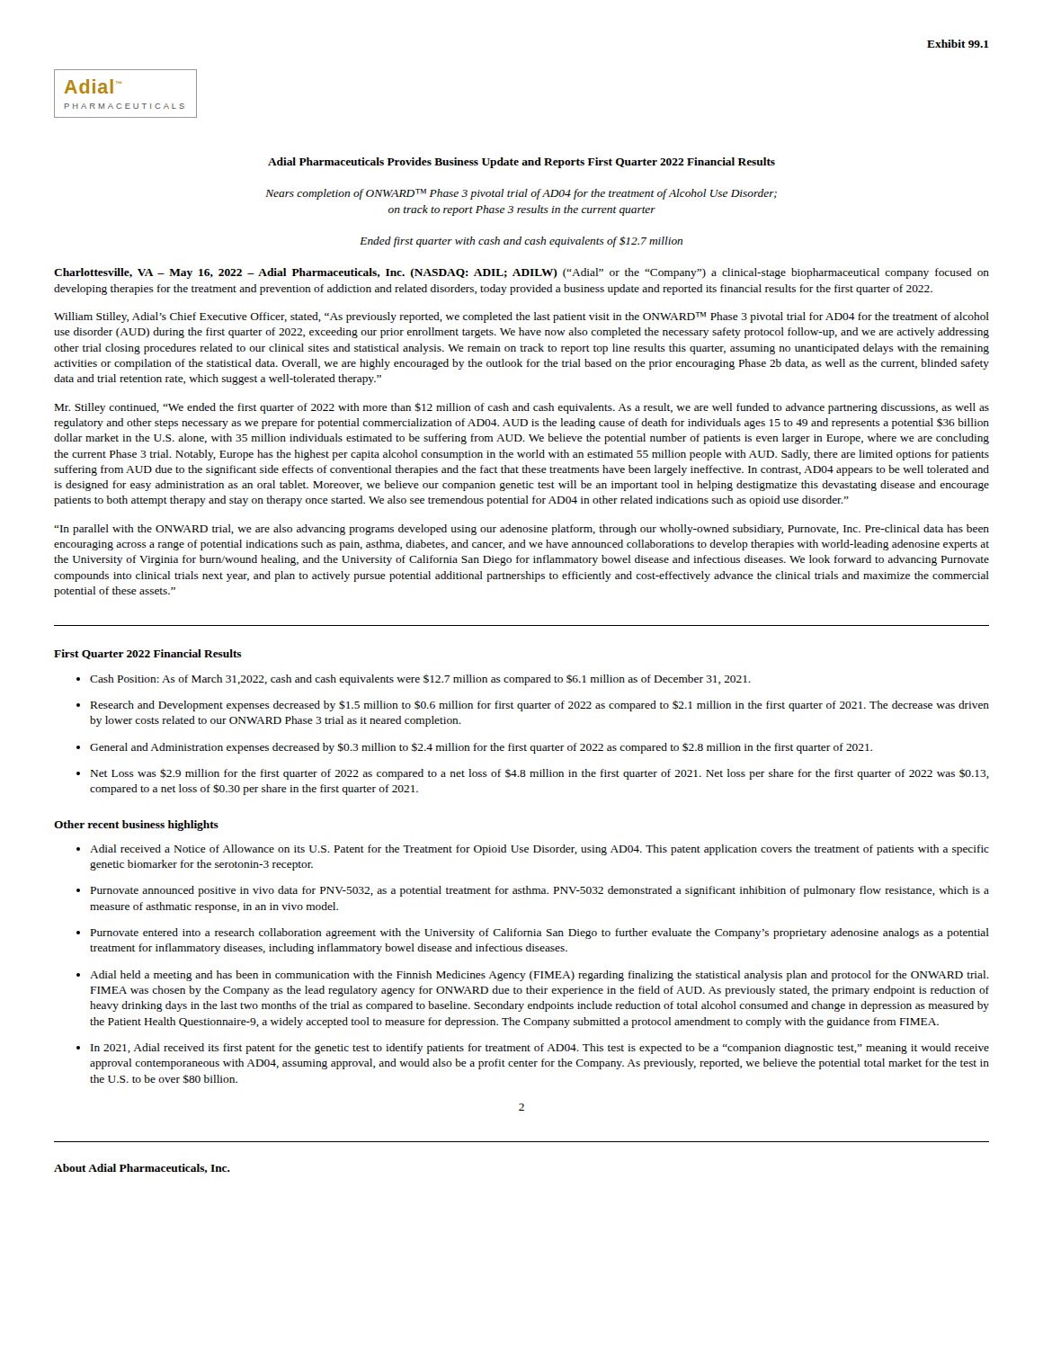Exhibit 99.1
Adial™
PHARMACEUTICALS
Adial Pharmaceuticals Provides Business Update and Reports First Quarter 2022 Financial Results
Nears completion of ONWARD™ Phase 3 pivotal trial of AD04 for the treatment of Alcohol Use Disorder;
on track to report Phase 3 results in the current quarter
Ended first quarter with cash and cash equivalents of $12.7 million
Charlottesville, VA – May 16, 2022 – Adial Pharmaceuticals, Inc. (NASDAQ: ADIL; ADILW) (“Adial” or the “Company”) a clinical-stage biopharmaceutical company focused on developing therapies for the treatment and prevention of addiction and related disorders, today provided a business update and reported its financial results for the first quarter of 2022.
William Stilley, Adial’s Chief Executive Officer, stated, “As previously reported, we completed the last patient visit in the ONWARD™ Phase 3 pivotal trial for AD04 for the treatment of alcohol use disorder (AUD) during the first quarter of 2022, exceeding our prior enrollment targets. We have now also completed the necessary safety protocol follow-up, and we are actively addressing other trial closing procedures related to our clinical sites and statistical analysis. We remain on track to report top line results this quarter, assuming no unanticipated delays with the remaining activities or compilation of the statistical data. Overall, we are highly encouraged by the outlook for the trial based on the prior encouraging Phase 2b data, as well as the current, blinded safety data and trial retention rate, which suggest a well-tolerated therapy.”
Mr. Stilley continued, “We ended the first quarter of 2022 with more than $12 million of cash and cash equivalents. As a result, we are well funded to advance partnering discussions, as well as regulatory and other steps necessary as we prepare for potential commercialization of AD04. AUD is the leading cause of death for individuals ages 15 to 49 and represents a potential $36 billion dollar market in the U.S. alone, with 35 million individuals estimated to be suffering from AUD. We believe the potential number of patients is even larger in Europe, where we are concluding the current Phase 3 trial. Notably, Europe has the highest per capita alcohol consumption in the world with an estimated 55 million people with AUD. Sadly, there are limited options for patients suffering from AUD due to the significant side effects of conventional therapies and the fact that these treatments have been largely ineffective. In contrast, AD04 appears to be well tolerated and is designed for easy administration as an oral tablet. Moreover, we believe our companion genetic test will be an important tool in helping destigmatize this devastating disease and encourage patients to both attempt therapy and stay on therapy once started. We also see tremendous potential for AD04 in other related indications such as opioid use disorder.”
“In parallel with the ONWARD trial, we are also advancing programs developed using our adenosine platform, through our wholly-owned subsidiary, Purnovate, Inc. Pre-clinical data has been encouraging across a range of potential indications such as pain, asthma, diabetes, and cancer, and we have announced collaborations to develop therapies with world-leading adenosine experts at the University of Virginia for burn/wound healing, and the University of California San Diego for inflammatory bowel disease and infectious diseases. We look forward to advancing Purnovate compounds into clinical trials next year, and plan to actively pursue potential additional partnerships to efficiently and cost-effectively advance the clinical trials and maximize the commercial potential of these assets.”
First Quarter 2022 Financial Results
Cash Position: As of March 31,2022, cash and cash equivalents were $12.7 million as compared to $6.1 million as of December 31, 2021.
Research and Development expenses decreased by $1.5 million to $0.6 million for first quarter of 2022 as compared to $2.1 million in the first quarter of 2021. The decrease was driven by lower costs related to our ONWARD Phase 3 trial as it neared completion.
General and Administration expenses decreased by $0.3 million to $2.4 million for the first quarter of 2022 as compared to $2.8 million in the first quarter of 2021.
Net Loss was $2.9 million for the first quarter of 2022 as compared to a net loss of $4.8 million in the first quarter of 2021. Net loss per share for the first quarter of 2022 was $0.13, compared to a net loss of $0.30 per share in the first quarter of 2021.
Other recent business highlights
Adial received a Notice of Allowance on its U.S. Patent for the Treatment for Opioid Use Disorder, using AD04. This patent application covers the treatment of patients with a specific genetic biomarker for the serotonin-3 receptor.
Purnovate announced positive in vivo data for PNV-5032, as a potential treatment for asthma. PNV-5032 demonstrated a significant inhibition of pulmonary flow resistance, which is a measure of asthmatic response, in an in vivo model.
Purnovate entered into a research collaboration agreement with the University of California San Diego to further evaluate the Company’s proprietary adenosine analogs as a potential treatment for inflammatory diseases, including inflammatory bowel disease and infectious diseases.
Adial held a meeting and has been in communication with the Finnish Medicines Agency (FIMEA) regarding finalizing the statistical analysis plan and protocol for the ONWARD trial. FIMEA was chosen by the Company as the lead regulatory agency for ONWARD due to their experience in the field of AUD. As previously stated, the primary endpoint is reduction of heavy drinking days in the last two months of the trial as compared to baseline. Secondary endpoints include reduction of total alcohol consumed and change in depression as measured by the Patient Health Questionnaire-9, a widely accepted tool to measure for depression. The Company submitted a protocol amendment to comply with the guidance from FIMEA.
In 2021, Adial received its first patent for the genetic test to identify patients for treatment of AD04. This test is expected to be a “companion diagnostic test,” meaning it would receive approval contemporaneous with AD04, assuming approval, and would also be a profit center for the Company. As previously, reported, we believe the potential total market for the test in the U.S. to be over $80 billion.
2
About Adial Pharmaceuticals, Inc.